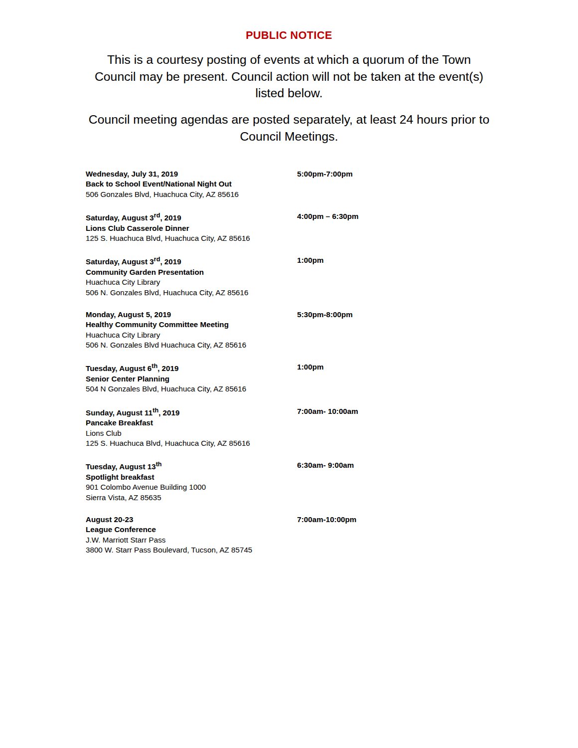PUBLIC NOTICE
This is a courtesy posting of events at which a quorum of the Town Council may be present. Council action will not be taken at the event(s) listed below.
Council meeting agendas are posted separately, at least 24 hours prior to Council Meetings.
Wednesday, July 31, 2019 5:00pm-7:00pm
Back to School Event/National Night Out
506 Gonzales Blvd, Huachuca City, AZ 85616
Saturday, August 3rd, 2019 4:00pm – 6:30pm
Lions Club Casserole Dinner
125 S. Huachuca Blvd, Huachuca City, AZ 85616
Saturday, August 3rd, 2019 1:00pm
Community Garden Presentation
Huachuca City Library
506 N. Gonzales Blvd, Huachuca City, AZ 85616
Monday, August 5, 2019 5:30pm-8:00pm
Healthy Community Committee Meeting
Huachuca City Library
506 N. Gonzales Blvd Huachuca City, AZ 85616
Tuesday, August 6th, 2019 1:00pm
Senior Center Planning
504 N Gonzales Blvd, Huachuca City, AZ 85616
Sunday, August 11th, 2019 7:00am- 10:00am
Pancake Breakfast
Lions Club
125 S. Huachuca Blvd, Huachuca City, AZ 85616
Tuesday, August 13th 6:30am- 9:00am
Spotlight breakfast
901 Colombo Avenue Building 1000
Sierra Vista, AZ 85635
August 20-23 7:00am-10:00pm
League Conference
J.W. Marriott Starr Pass
3800 W. Starr Pass Boulevard, Tucson, AZ 85745